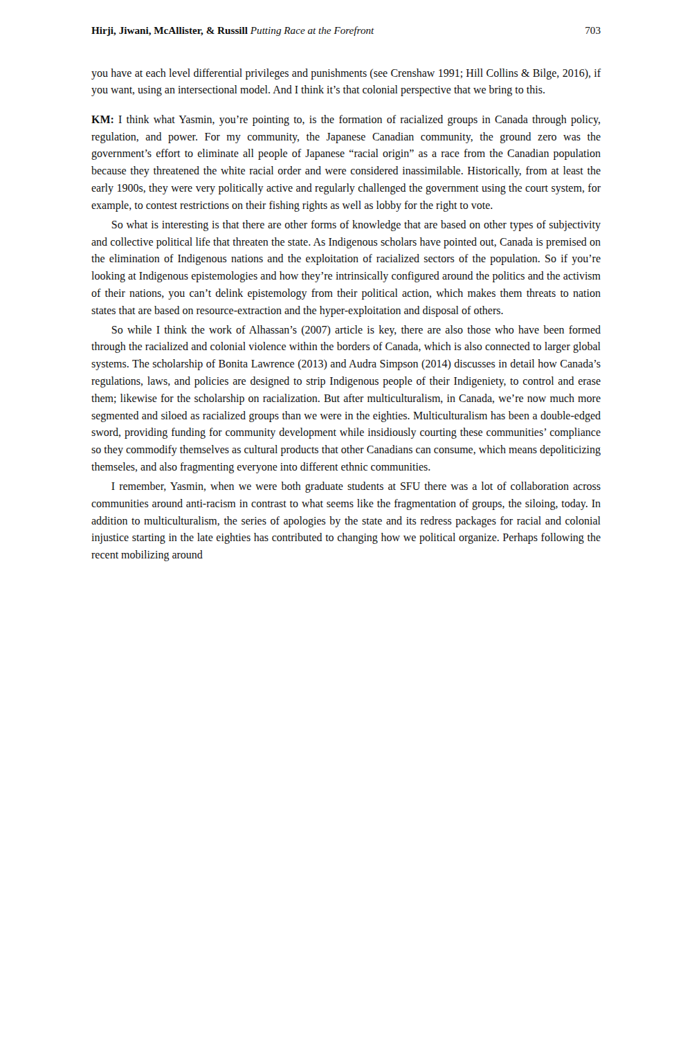Hirji, Jiwani, McAllister, & Russill Putting Race at the Forefront 703
you have at each level differential privileges and punishments (see Crenshaw 1991; Hill Collins & Bilge, 2016), if you want, using an intersectional model. And I think it’s that colonial perspective that we bring to this.
KM: I think what Yasmin, you’re pointing to, is the formation of racialized groups in Canada through policy, regulation, and power. For my community, the Japanese Canadian community, the ground zero was the government’s effort to eliminate all people of Japanese “racial origin” as a race from the Canadian population because they threatened the white racial order and were considered inassimilable. Historically, from at least the early 1900s, they were very politically active and regularly challenged the government using the court system, for example, to contest restrictions on their fishing rights as well as lobby for the right to vote.
So what is interesting is that there are other forms of knowledge that are based on other types of subjectivity and collective political life that threaten the state. As Indigenous scholars have pointed out, Canada is premised on the elimination of Indigenous nations and the exploitation of racialized sectors of the population. So if you’re looking at Indigenous epistemologies and how they’re intrinsically configured around the politics and the activism of their nations, you can’t delink epistemology from their political action, which makes them threats to nation states that are based on resource-extraction and the hyper-exploitation and disposal of others.
So while I think the work of Alhassan’s (2007) article is key, there are also those who have been formed through the racialized and colonial violence within the borders of Canada, which is also connected to larger global systems. The scholarship of Bonita Lawrence (2013) and Audra Simpson (2014) discusses in detail how Canada’s regulations, laws, and policies are designed to strip Indigenous people of their Indigeniety, to control and erase them; likewise for the scholarship on racialization. But after multiculturalism, in Canada, we’re now much more segmented and siloed as racialized groups than we were in the eighties. Multiculturalism has been a double-edged sword, providing funding for community development while insidiously courting these communities’ compliance so they commodify themselves as cultural products that other Canadians can consume, which means depoliticizing themseles, and also fragmenting everyone into different ethnic communities.
I remember, Yasmin, when we were both graduate students at SFU there was a lot of collaboration across communities around anti-racism in contrast to what seems like the fragmentation of groups, the siloing, today. In addition to multiculturalism, the series of apologies by the state and its redress packages for racial and colonial injustice starting in the late eighties has contributed to changing how we political organize. Perhaps following the recent mobilizing around